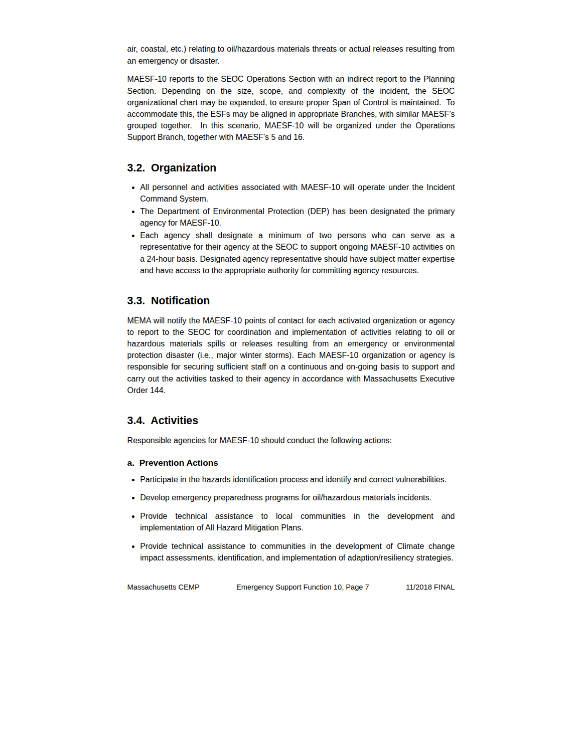air, coastal, etc.) relating to oil/hazardous materials threats or actual releases resulting from an emergency or disaster.
MAESF-10 reports to the SEOC Operations Section with an indirect report to the Planning Section. Depending on the size, scope, and complexity of the incident, the SEOC organizational chart may be expanded, to ensure proper Span of Control is maintained. To accommodate this, the ESFs may be aligned in appropriate Branches, with similar MAESF’s grouped together. In this scenario, MAESF-10 will be organized under the Operations Support Branch, together with MAESF’s 5 and 16.
3.2. Organization
All personnel and activities associated with MAESF-10 will operate under the Incident Command System.
The Department of Environmental Protection (DEP) has been designated the primary agency for MAESF-10.
Each agency shall designate a minimum of two persons who can serve as a representative for their agency at the SEOC to support ongoing MAESF-10 activities on a 24-hour basis. Designated agency representative should have subject matter expertise and have access to the appropriate authority for committing agency resources.
3.3. Notification
MEMA will notify the MAESF-10 points of contact for each activated organization or agency to report to the SEOC for coordination and implementation of activities relating to oil or hazardous materials spills or releases resulting from an emergency or environmental protection disaster (i.e., major winter storms). Each MAESF-10 organization or agency is responsible for securing sufficient staff on a continuous and on-going basis to support and carry out the activities tasked to their agency in accordance with Massachusetts Executive Order 144.
3.4. Activities
Responsible agencies for MAESF-10 should conduct the following actions:
a. Prevention Actions
Participate in the hazards identification process and identify and correct vulnerabilities.
Develop emergency preparedness programs for oil/hazardous materials incidents.
Provide technical assistance to local communities in the development and implementation of All Hazard Mitigation Plans.
Provide technical assistance to communities in the development of Climate change impact assessments, identification, and implementation of adaption/resiliency strategies.
Massachusetts CEMP
Emergency Support Function 10, Page 7
11/2018 FINAL